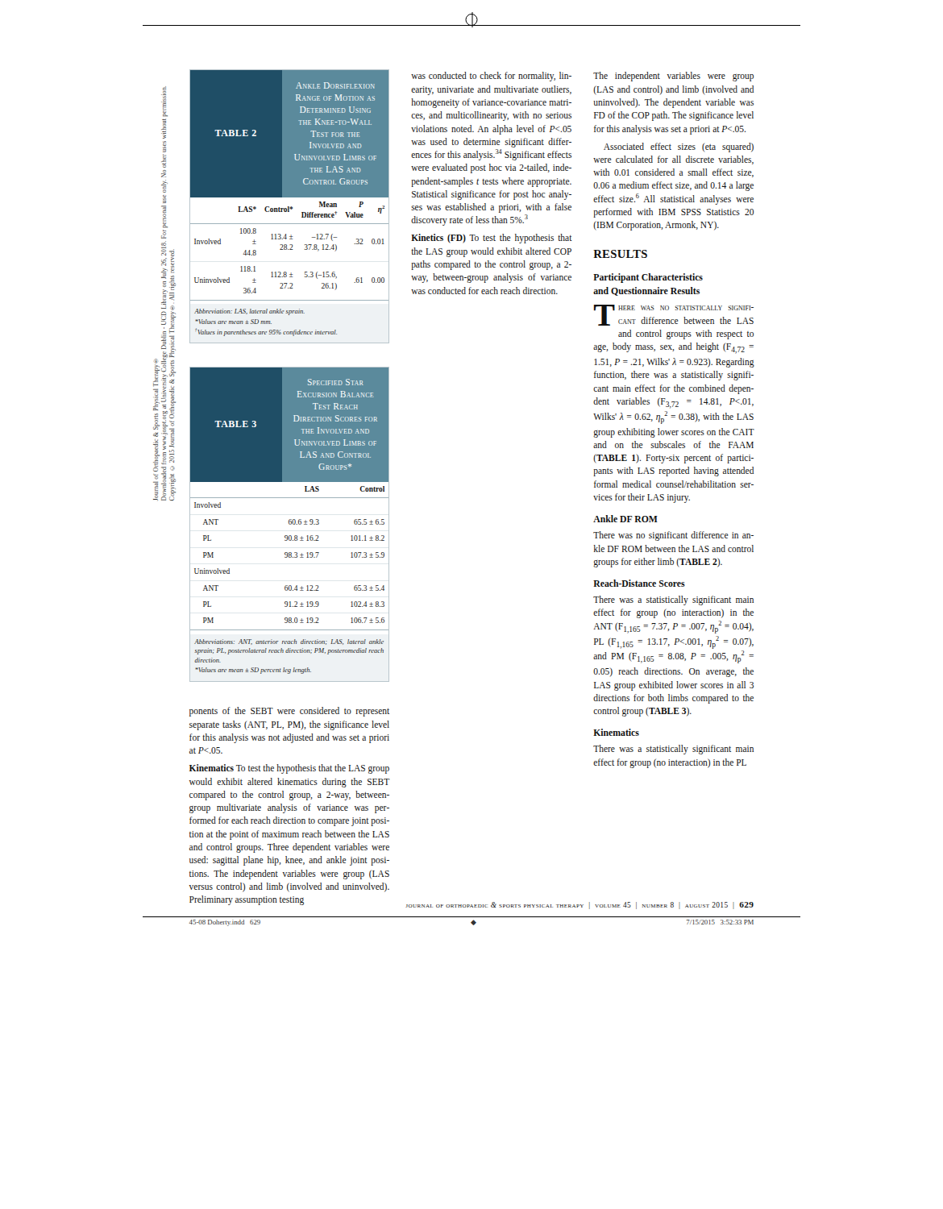Journal of Orthopaedic & Sports Physical Therapy®
Downloaded from www.jospt.org at University College Dublin - UCD Library on July 26, 2018. For personal use only. No other uses without permission.
Copyright © 2015 Journal of Orthopaedic & Sports Physical Therapy®. All rights reserved.
TABLE 2
Ankle Dorsiflexion Range of Motion as Determined Using the Knee-to-Wall Test for the Involved and Uninvolved Limbs of the LAS and Control Groups
| | LAS* | Control* | Mean Difference † | P Value | η 2 |
| --- | --- | --- | --- | --- | --- |
| Involved | 100.8 ± 44.8 | 113.4 ± 28.2 | –12.7 (–37.8, 12.4) | .32 | 0.01 |
| Uninvolved | 118.1 ± 36.4 | 112.8 ± 27.2 | 5.3 (–15.6, 26.1) | .61 | 0.00 |
Abbreviation: LAS, lateral ankle sprain.
*Values are mean ± SD mm.
†Values in parentheses are 95% confidence interval.
TABLE 3
Specified Star Excursion Balance Test Reach Direction Scores for the Involved and Uninvolved Limbs of LAS and Control Groups*
| | LAS | Control |
| --- | --- | --- |
| Involved | | |
| ANT | 60.6 ± 9.3 | 65.5 ± 6.5 |
| PL | 90.8 ± 16.2 | 101.1 ± 8.2 |
| PM | 98.3 ± 19.7 | 107.3 ± 5.9 |
| Uninvolved | | |
| ANT | 60.4 ± 12.2 | 65.3 ± 5.4 |
| PL | 91.2 ± 19.9 | 102.4 ± 8.3 |
| PM | 98.0 ± 19.2 | 106.7 ± 5.6 |
Abbreviations: ANT, anterior reach direction; LAS, lateral ankle sprain; PL, posterolateral reach direction; PM, posteromedial reach direction.
*Values are mean ± SD percent leg length.
ponents of the SEBT were considered to represent separate tasks (ANT, PL, PM), the significance level for this analysis was not adjusted and was set a priori at P<.05.
Kinematics To test the hypothesis that the LAS group would exhibit altered kinematics during the SEBT compared to the control group, a 2-way, between-group multivariate analysis of variance was performed for each reach direction to compare joint position at the point of maximum reach between the LAS and control groups. Three dependent variables were used: sagittal plane hip, knee, and ankle joint positions. The independent variables were group (LAS versus control) and limb (involved and uninvolved). Preliminary assumption testing
was conducted to check for normality, linearity, univariate and multivariate outliers, homogeneity of variance-covariance matrices, and multicollinearity, with no serious violations noted. An alpha level of P<.05 was used to determine significant differences for this analysis.34 Significant effects were evaluated post hoc via 2-tailed, independent-samples t tests where appropriate. Statistical significance for post hoc analyses was established a priori, with a false discovery rate of less than 5%.3
Kinetics (FD) To test the hypothesis that the LAS group would exhibit altered COP paths compared to the control group, a 2-way, between-group analysis of variance was conducted for each reach direction.
The independent variables were group (LAS and control) and limb (involved and uninvolved). The dependent variable was FD of the COP path. The significance level for this analysis was set a priori at P<.05.
Associated effect sizes (eta squared) were calculated for all discrete variables, with 0.01 considered a small effect size, 0.06 a medium effect size, and 0.14 a large effect size.6 All statistical analyses were performed with IBM SPSS Statistics 20 (IBM Corporation, Armonk, NY).
RESULTS
Participant Characteristics
and Questionnaire Results
There was no statistically significant difference between the LAS and control groups with respect to age, body mass, sex, and height (F4,72 = 1.51, P = .21, Wilks' λ = 0.923). Regarding function, there was a statistically significant main effect for the combined dependent variables (F3,72 = 14.81, P<.01, Wilks' λ = 0.62, ηp2 = 0.38), with the LAS group exhibiting lower scores on the CAIT and on the subscales of the FAAM (TABLE 1). Forty-six percent of participants with LAS reported having attended formal medical counsel/rehabilitation services for their LAS injury.
Ankle DF ROM
There was no significant difference in ankle DF ROM between the LAS and control groups for either limb (TABLE 2).
Reach-Distance Scores
There was a statistically significant main effect for group (no interaction) in the ANT (F1,165 = 7.37, P = .007, ηp2 = 0.04), PL (F1,165 = 13.17, P<.001, ηp2 = 0.07), and PM (F1,165 = 8.08, P = .005, ηp2 = 0.05) reach directions. On average, the LAS group exhibited lower scores in all 3 directions for both limbs compared to the control group (TABLE 3).
Kinematics
There was a statistically significant main effect for group (no interaction) in the PL
journal of orthopaedic & sports physical therapy | volume 45 | number 8 | august 2015 |629
45-08 Doherty.indd 629
◆
7/15/2015 3:52:33 PM